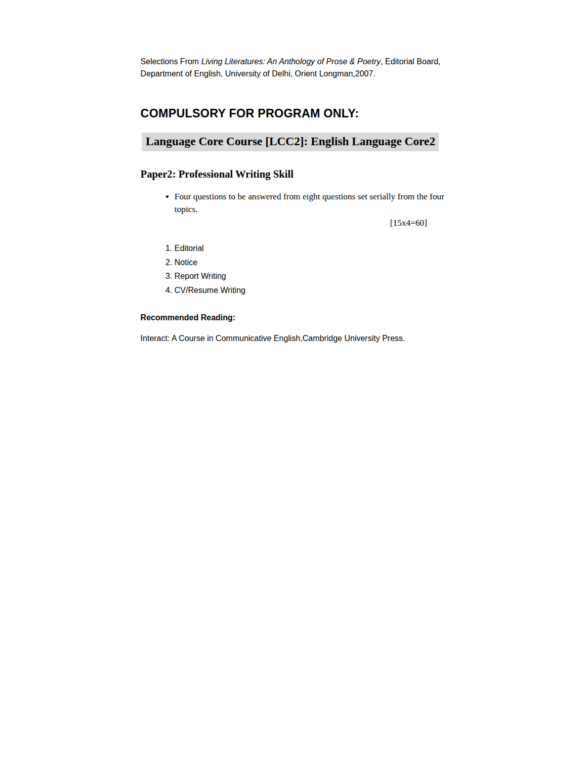Selections From Living Literatures: An Anthology of Prose & Poetry, Editorial Board, Department of English, University of Delhi, Orient Longman,2007.
COMPULSORY FOR PROGRAM ONLY:
Language Core Course [LCC2]: English Language Core2
Paper2: Professional Writing Skill
Four questions to be answered from eight questions set serially from the four topics.
[15x4=60]
Editorial
Notice
Report Writing
CV/Resume Writing
Recommended Reading:
Interact: A Course in Communicative English,Cambridge University Press.